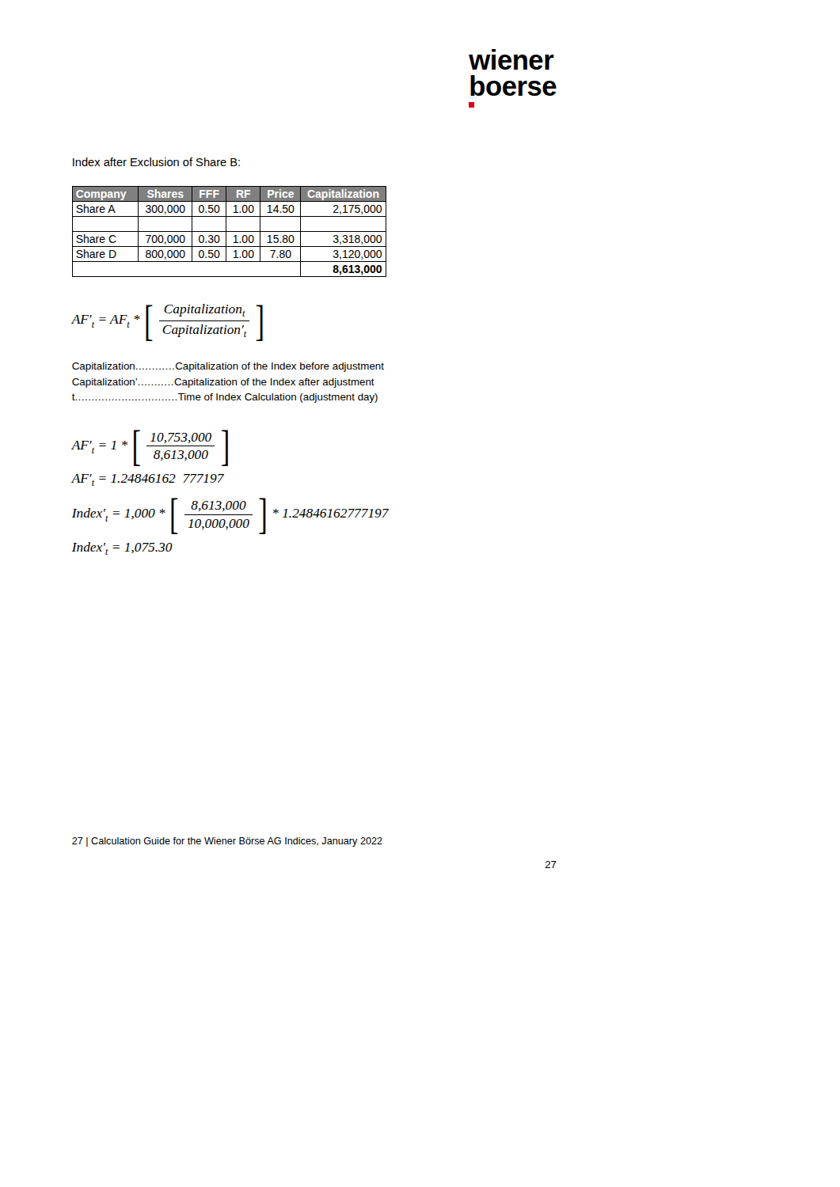wiener
boerse
Index after Exclusion of Share B:
| Company | Shares | FFF | RF | Price | Capitalization |
| --- | --- | --- | --- | --- | --- |
| Share A | 300,000 | 0.50 | 1.00 | 14.50 | 2,175,000 |
| Share C | 700,000 | 0.30 | 1.00 | 15.80 | 3,318,000 |
| Share D | 800,000 | 0.50 | 1.00 | 7.80 | 3,120,000 |
| | 8,613,000 |
AF′t = AFt * [ Capitalizationt Capitalization′t ]
Capitalization............ Capitalization of the Index before adjustment
Capitalization’........... Capitalization of the Index after adjustment
t............................... Time of Index Calculation (adjustment day)
AF′t = 1 * [ 10,753,000 8,613,000 ]
AF′t = 1.24846162 777197
Index′t = 1,000 * [ 8,613,000 10,000,000 ] * 1.24846162777197
Index′t = 1,075.30
27 | Calculation Guide for the Wiener Börse AG Indices, January 2022 27